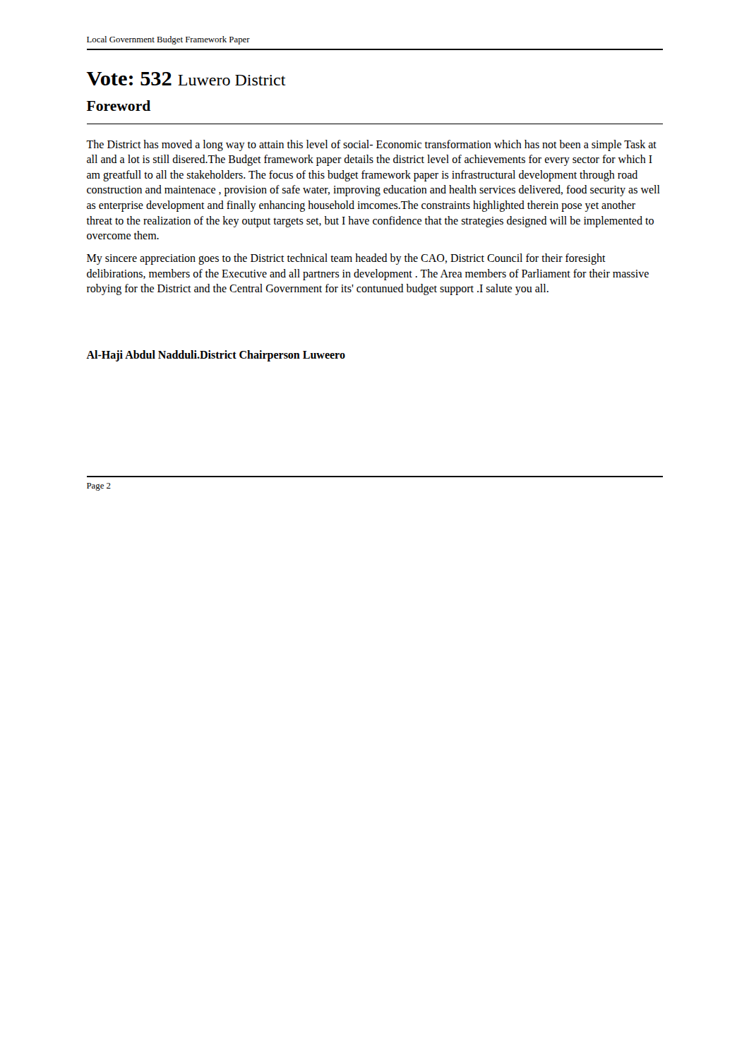Local Government Budget Framework Paper
Vote: 532 Luwero District
Foreword
The District has moved a long way to attain this level of social- Economic transformation which has not been a simple Task at all and a lot is still disered.The Budget framework paper details the district level of achievements for every sector for which I am greatfull to all the stakeholders. The focus of this budget framework paper is infrastructural development through road construction and maintenace , provision of safe water, improving education and health services delivered, food security as well as enterprise development and finally enhancing household imcomes.The constraints highlighted therein pose yet another threat to the realization of the key output targets set, but I have confidence that the strategies designed will be implemented to overcome them.
My sincere appreciation goes to the District technical team headed by the CAO, District Council for their foresight delibirations, members of the Executive and all partners in development . The Area members of Parliament for their massive robying for the District and the Central Government for its' contunued budget support .I salute you all.
Al-Haji Abdul Nadduli.District Chairperson Luweero
Page 2